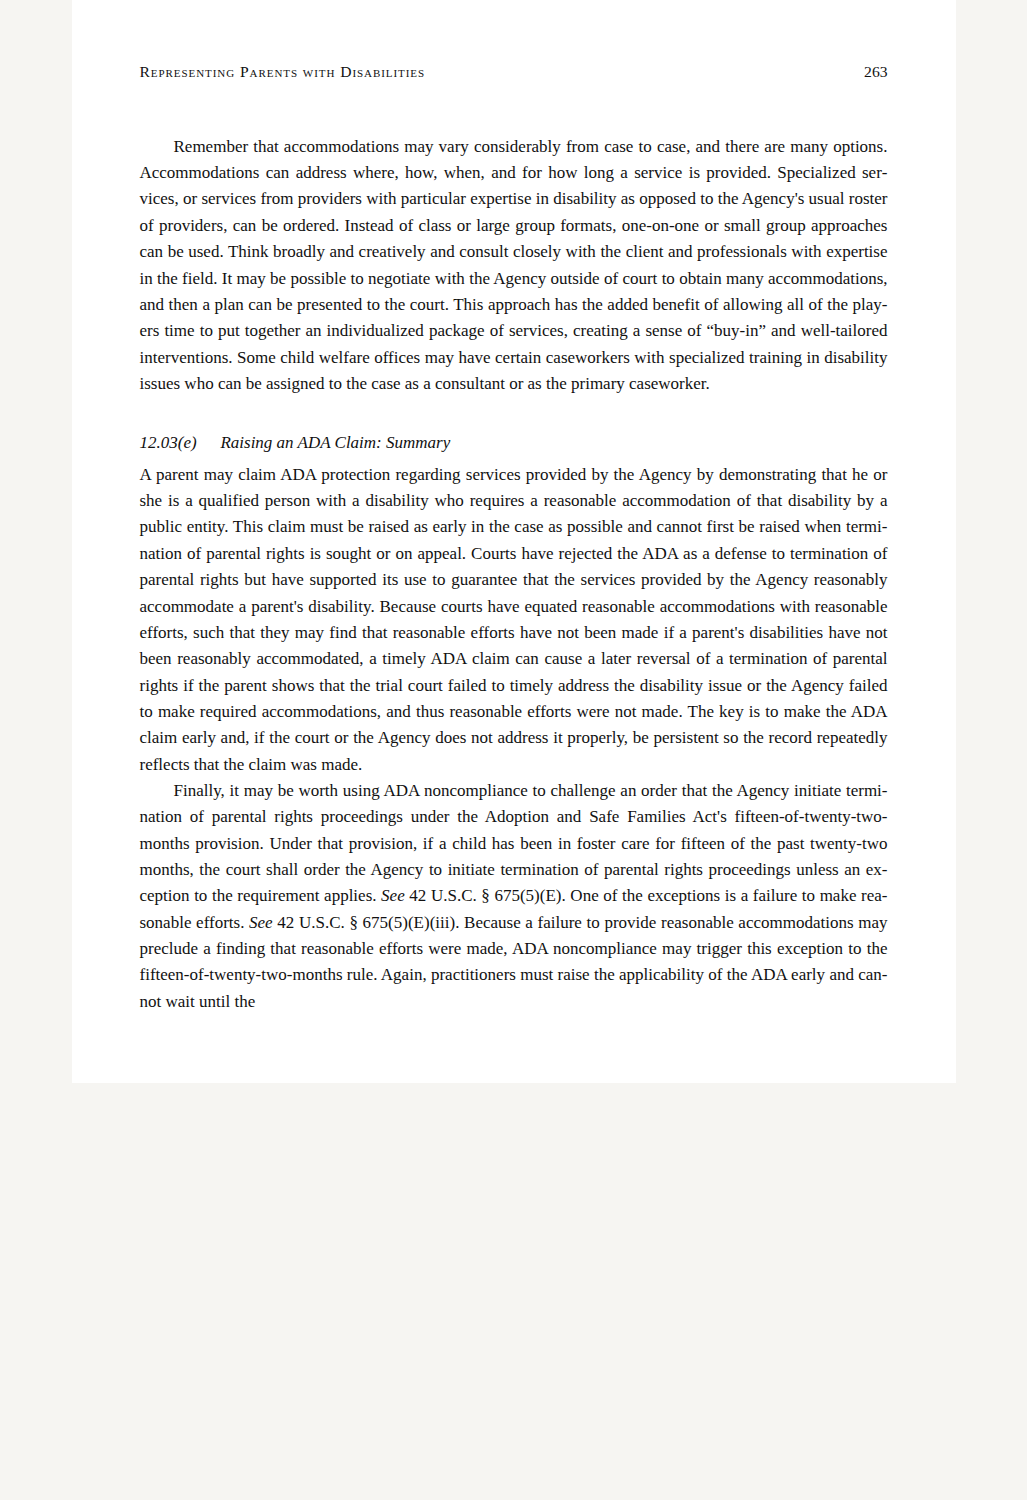Representing Parents with Disabilities 263
Remember that accommodations may vary considerably from case to case, and there are many options. Accommodations can address where, how, when, and for how long a service is provided. Specialized services, or services from providers with particular expertise in disability as opposed to the Agency's usual roster of providers, can be ordered. Instead of class or large group formats, one-on-one or small group approaches can be used. Think broadly and creatively and consult closely with the client and professionals with expertise in the field. It may be possible to negotiate with the Agency outside of court to obtain many accommodations, and then a plan can be presented to the court. This approach has the added benefit of allowing all of the players time to put together an individualized package of services, creating a sense of “buy-in” and well-tailored interventions. Some child welfare offices may have certain caseworkers with specialized training in disability issues who can be assigned to the case as a consultant or as the primary caseworker.
12.03(e) Raising an ADA Claim: Summary
A parent may claim ADA protection regarding services provided by the Agency by demonstrating that he or she is a qualified person with a disability who requires a reasonable accommodation of that disability by a public entity. This claim must be raised as early in the case as possible and cannot first be raised when termination of parental rights is sought or on appeal. Courts have rejected the ADA as a defense to termination of parental rights but have supported its use to guarantee that the services provided by the Agency reasonably accommodate a parent's disability. Because courts have equated reasonable accommodations with reasonable efforts, such that they may find that reasonable efforts have not been made if a parent's disabilities have not been reasonably accommodated, a timely ADA claim can cause a later reversal of a termination of parental rights if the parent shows that the trial court failed to timely address the disability issue or the Agency failed to make required accommodations, and thus reasonable efforts were not made. The key is to make the ADA claim early and, if the court or the Agency does not address it properly, be persistent so the record repeatedly reflects that the claim was made.
Finally, it may be worth using ADA noncompliance to challenge an order that the Agency initiate termination of parental rights proceedings under the Adoption and Safe Families Act's fifteen-of-twenty-two-months provision. Under that provision, if a child has been in foster care for fifteen of the past twenty-two months, the court shall order the Agency to initiate termination of parental rights proceedings unless an exception to the requirement applies. See 42 U.S.C. § 675(5)(E). One of the exceptions is a failure to make reasonable efforts. See 42 U.S.C. § 675(5)(E)(iii). Because a failure to provide reasonable accommodations may preclude a finding that reasonable efforts were made, ADA noncompliance may trigger this exception to the fifteen-of-twenty-two-months rule. Again, practitioners must raise the applicability of the ADA early and cannot wait until the